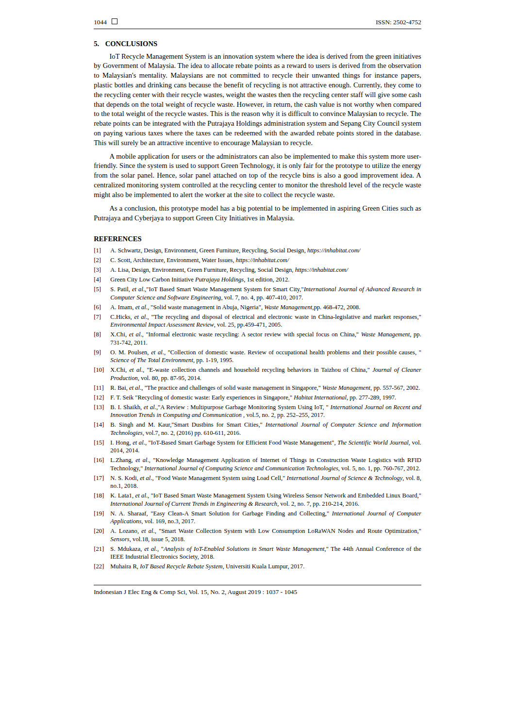1044
ISSN: 2502-4752
5. CONCLUSIONS
IoT Recycle Management System is an innovation system where the idea is derived from the green initiatives by Government of Malaysia. The idea to allocate rebate points as a reward to users is derived from the observation to Malaysian's mentality. Malaysians are not committed to recycle their unwanted things for instance papers, plastic bottles and drinking cans because the benefit of recycling is not attractive enough. Currently, they come to the recycling center with their recycle wastes, weight the wastes then the recycling center staff will give some cash that depends on the total weight of recycle waste. However, in return, the cash value is not worthy when compared to the total weight of the recycle wastes. This is the reason why it is difficult to convince Malaysian to recycle. The rebate points can be integrated with the Putrajaya Holdings administration system and Sepang City Council system on paying various taxes where the taxes can be redeemed with the awarded rebate points stored in the database. This will surely be an attractive incentive to encourage Malaysian to recycle.
A mobile application for users or the administrators can also be implemented to make this system more user-friendly. Since the system is used to support Green Technology, it is only fair for the prototype to utilize the energy from the solar panel. Hence, solar panel attached on top of the recycle bins is also a good improvement idea. A centralized monitoring system controlled at the recycling center to monitor the threshold level of the recycle waste might also be implemented to alert the worker at the site to collect the recycle waste.
As a conclusion, this prototype model has a big potential to be implemented in aspiring Green Cities such as Putrajaya and Cyberjaya to support Green City Initiatives in Malaysia.
REFERENCES
[1] A. Schwartz, Design, Environment, Green Furniture, Recycling, Social Design, https://inhabitat.com/
[2] C. Scott, Architecture, Environment, Water Issues, https://inhabitat.com/
[3] A. Lisa, Design, Environment, Green Furniture, Recycling, Social Design, https://inhabitat.com/
[4] Green City Low Carbon Initiative Putrajaya Holdings, 1st edition, 2012.
[5] S. Patil, et al.,"IoT Based Smart Waste Management System for Smart City,"International Journal of Advanced Research in Computer Science and Software Engineering, vol. 7, no. 4, pp. 407-410, 2017.
[6] A. Imam, et al., "Solid waste management in Abuja, Nigeria", Waste Management, pp. 468-472, 2008.
[7] C.Hicks, et al., "The recycling and disposal of electrical and electronic waste in China-legislative and market responses," Environmental Impact Assessment Review, vol. 25, pp.459-471, 2005.
[8] X.Chi, et al., "Informal electronic waste recycling: A sector review with special focus on China," Waste Management, pp. 731-742, 2011.
[9] O. M. Poulsen, et al., "Collection of domestic waste. Review of occupational health problems and their possible causes, " Science of The Total Environment, pp. 1-19, 1995.
[10] X.Chi, et al., "E-waste collection channels and household recycling behaviors in Taizhou of China," Journal of Cleaner Production, vol. 80, pp. 87-95, 2014.
[11] R. Bai, et al., "The practice and challenges of solid waste management in Singapore," Waste Management, pp. 557-567, 2002.
[12] F. T. Seik "Recycling of domestic waste: Early experiences in Singapore," Habitat International, pp. 277-289, 1997.
[13] B. I. Shaikh, et al.,"A Review : Multipurpose Garbage Monitoring System Using IoT, " International Journal on Recent and Innovation Trends in Computing and Communication , vol.5, no. 2, pp. 252–255, 2017.
[14] B. Singh and M. Kaur,"Smart Dustbins for Smart Cities," International Journal of Computer Science and Information Technologies, vol.7, no. 2, (2016) pp. 610-611, 2016.
[15] I. Hong, et al., "IoT-Based Smart Garbage System for Efficient Food Waste Management", The Scientific World Journal, vol. 2014, 2014.
[16] L.Zhang, et al., "Knowledge Management Application of Internet of Things in Construction Waste Logistics with RFID Technology," International Journal of Computing Science and Communication Technologies, vol. 5, no. 1, pp. 760-767, 2012.
[17] N. S. Kodi, et al., "Food Waste Management System using Load Cell," International Journal of Science & Technology, vol. 8, no.1, 2018.
[18] K. Lata1, et al., "IoT Based Smart Waste Management System Using Wireless Sensor Network and Embedded Linux Board," International Journal of Current Trends in Engineering & Research, vol. 2, no. 7, pp. 210-214, 2016.
[19] N. A. Sharaaf, "Easy Clean-A Smart Solution for Garbage Finding and Collecting," International Journal of Computer Applications, vol. 169, no.3, 2017.
[20] A. Lozano, et al., "Smart Waste Collection System with Low Consumption LoRaWAN Nodes and Route Optimization," Sensors, vol.18, issue 5, 2018.
[21] S. Mdukaza, et al., "Analysis of IoT-Enabled Solutions in Smart Waste Management," The 44th Annual Conference of the IEEE Industrial Electronics Society, 2018.
[22] Muhaira R, IoT Based Recycle Rebate System, Universiti Kuala Lumpur, 2017.
Indonesian J Elec Eng & Comp Sci, Vol. 15, No. 2, August 2019 : 1037 - 1045